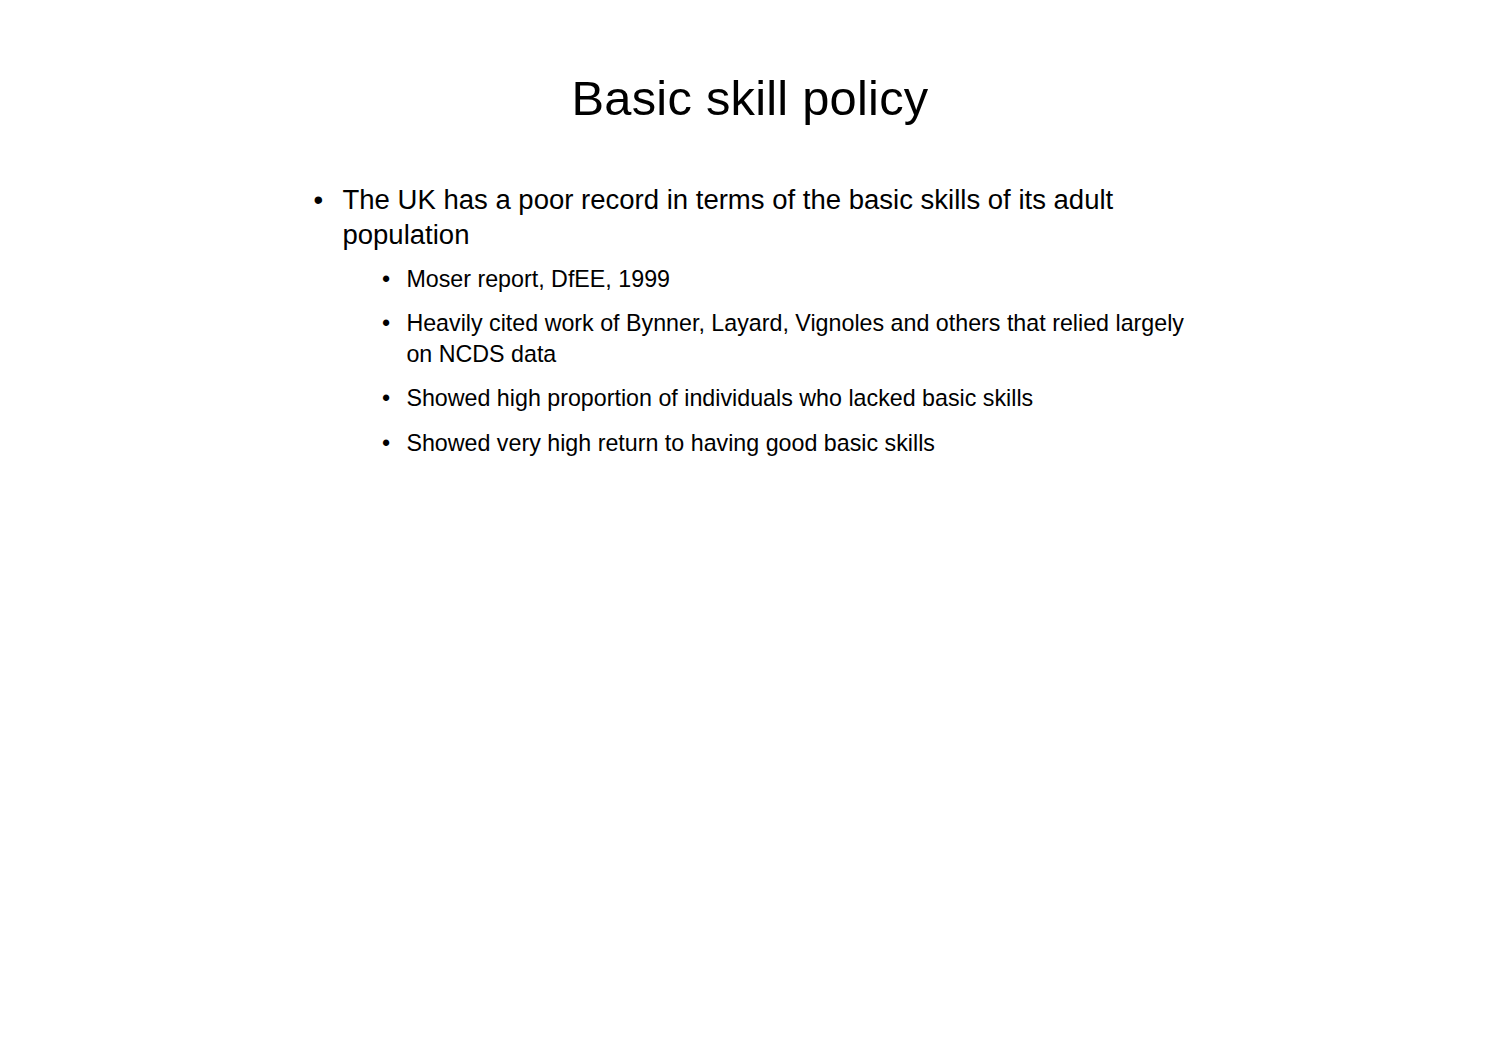Basic skill policy
The UK has a poor record in terms of the basic skills of its adult population
Moser report, DfEE, 1999
Heavily cited work of Bynner, Layard, Vignoles and others that relied largely on NCDS data
Showed high proportion of individuals who lacked basic skills
Showed very high return to having good basic skills